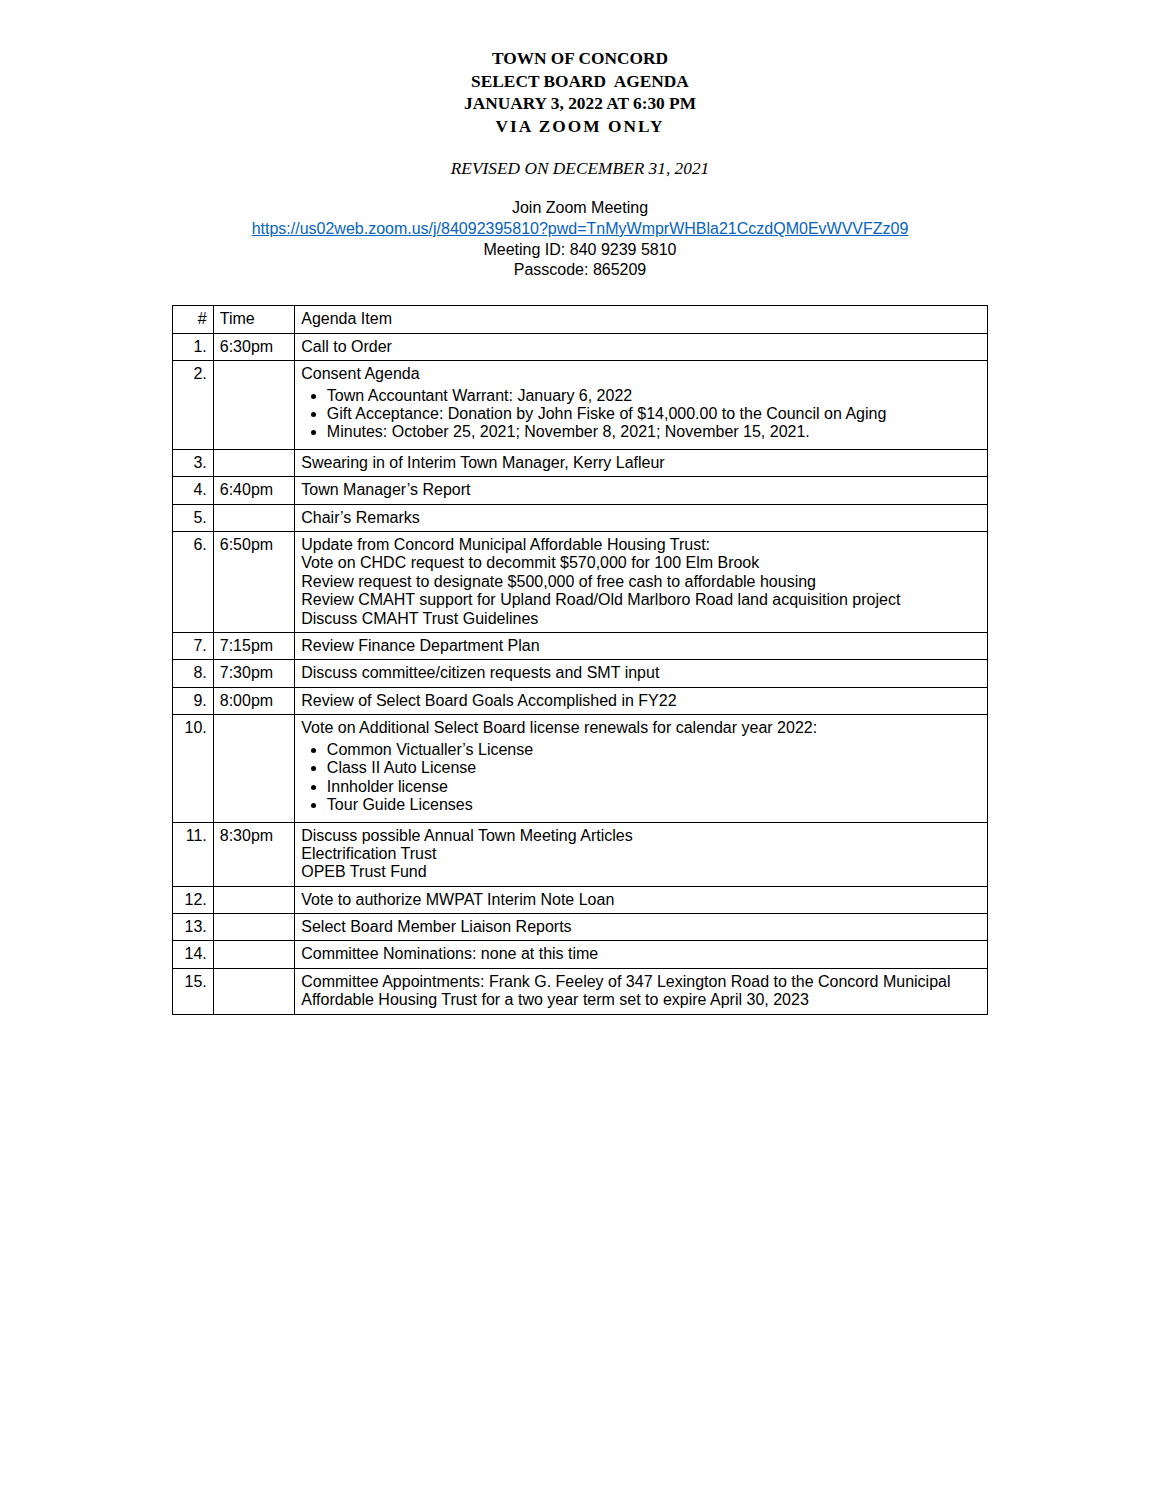TOWN OF CONCORD
SELECT BOARD AGENDA
JANUARY 3, 2022 AT 6:30 PM
VIA ZOOM ONLY
REVISED ON DECEMBER 31, 2021
Join Zoom Meeting
https://us02web.zoom.us/j/84092395810?pwd=TnMyWmprWHBla21CczdQM0EvWVVFZz09
Meeting ID: 840 9239 5810
Passcode: 865209
| # | Time | Agenda Item |
| --- | --- | --- |
| 1. | 6:30pm | Call to Order |
| 2. | | Consent Agenda Town Accountant Warrant: January 6, 2022 Gift Acceptance: Donation by John Fiske of $14,000.00 to the Council on Aging Minutes: October 25, 2021; November 8, 2021; November 15, 2021. |
| 3. | | Swearing in of Interim Town Manager, Kerry Lafleur |
| 4. | 6:40pm | Town Manager’s Report |
| 5. | | Chair’s Remarks |
| 6. | 6:50pm | Update from Concord Municipal Affordable Housing Trust: Vote on CHDC request to decommit $570,000 for 100 Elm Brook Review request to designate $500,000 of free cash to affordable housing Review CMAHT support for Upland Road/Old Marlboro Road land acquisition project Discuss CMAHT Trust Guidelines |
| 7. | 7:15pm | Review Finance Department Plan |
| 8. | 7:30pm | Discuss committee/citizen requests and SMT input |
| 9. | 8:00pm | Review of Select Board Goals Accomplished in FY22 |
| 10. | | Vote on Additional Select Board license renewals for calendar year 2022: Common Victualler’s License Class II Auto License Innholder license Tour Guide Licenses |
| 11. | 8:30pm | Discuss possible Annual Town Meeting Articles Electrification Trust OPEB Trust Fund |
| 12. | | Vote to authorize MWPAT Interim Note Loan |
| 13. | | Select Board Member Liaison Reports |
| 14. | | Committee Nominations: none at this time |
| 15. | | Committee Appointments: Frank G. Feeley of 347 Lexington Road to the Concord Municipal Affordable Housing Trust for a two year term set to expire April 30, 2023 |